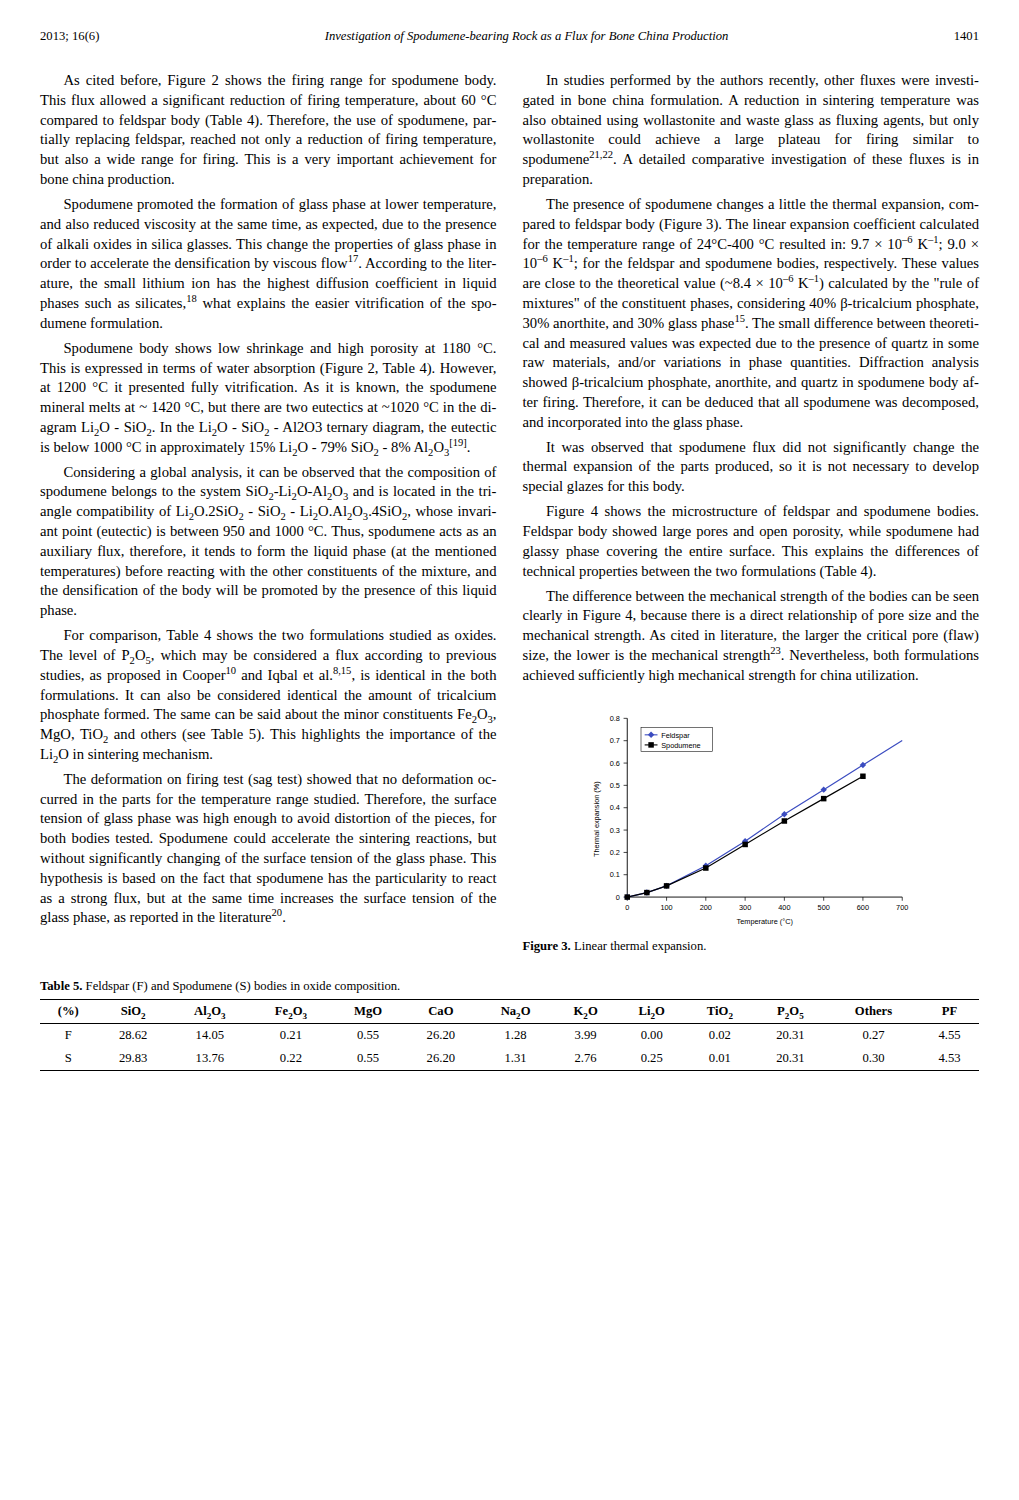2013; 16(6) Investigation of Spodumene-bearing Rock as a Flux for Bone China Production 1401
As cited before, Figure 2 shows the firing range for spodumene body. This flux allowed a significant reduction of firing temperature, about 60 °C compared to feldspar body (Table 4). Therefore, the use of spodumene, partially replacing feldspar, reached not only a reduction of firing temperature, but also a wide range for firing. This is a very important achievement for bone china production.
Spodumene promoted the formation of glass phase at lower temperature, and also reduced viscosity at the same time, as expected, due to the presence of alkali oxides in silica glasses. This change the properties of glass phase in order to accelerate the densification by viscous flow17. According to the literature, the small lithium ion has the highest diffusion coefficient in liquid phases such as silicates,18 what explains the easier vitrification of the spodumene formulation.
Spodumene body shows low shrinkage and high porosity at 1180 °C. This is expressed in terms of water absorption (Figure 2, Table 4). However, at 1200 °C it presented fully vitrification. As it is known, the spodumene mineral melts at ~ 1420 °C, but there are two eutectics at ~1020 °C in the diagram Li2O - SiO2. In the Li2O - SiO2 - Al2O3 ternary diagram, the eutectic is below 1000 °C in approximately 15% Li2O - 79% SiO2 - 8% Al2O3[19].
Considering a global analysis, it can be observed that the composition of spodumene belongs to the system SiO2-Li2O-Al2O3 and is located in the triangle compatibility of Li2O.2SiO2 - SiO2 - Li2O.Al2O3.4SiO2, whose invariant point (eutectic) is between 950 and 1000 °C. Thus, spodumene acts as an auxiliary flux, therefore, it tends to form the liquid phase (at the mentioned temperatures) before reacting with the other constituents of the mixture, and the densification of the body will be promoted by the presence of this liquid phase.
For comparison, Table 4 shows the two formulations studied as oxides. The level of P2O5, which may be considered a flux according to previous studies, as proposed in Cooper10 and Iqbal et al.8,15, is identical in the both formulations. It can also be considered identical the amount of tricalcium phosphate formed. The same can be said about the minor constituents Fe2O3, MgO, TiO2 and others (see Table 5). This highlights the importance of the Li2O in sintering mechanism.
The deformation on firing test (sag test) showed that no deformation occurred in the parts for the temperature range studied. Therefore, the surface tension of glass phase was high enough to avoid distortion of the pieces, for both bodies tested. Spodumene could accelerate the sintering reactions, but without significantly changing of the surface tension of the glass phase. This hypothesis is based on the fact that spodumene has the particularity to react as a strong flux, but at the same time increases the surface tension of the glass phase, as reported in the literature20.
In studies performed by the authors recently, other fluxes were investigated in bone china formulation. A reduction in sintering temperature was also obtained using wollastonite and waste glass as fluxing agents, but only wollastonite could achieve a large plateau for firing similar to spodumene21,22. A detailed comparative investigation of these fluxes is in preparation.
The presence of spodumene changes a little the thermal expansion, compared to feldspar body (Figure 3). The linear expansion coefficient calculated for the temperature range of 24°C-400 °C resulted in: 9.7 × 10–6 K–1; 9.0 × 10–6 K–1; for the feldspar and spodumene bodies, respectively. These values are close to the theoretical value (~8.4 × 10–6 K–1) calculated by the "rule of mixtures" of the constituent phases, considering 40% β-tricalcium phosphate, 30% anorthite, and 30% glass phase15. The small difference between theoretical and measured values was expected due to the presence of quartz in some raw materials, and/or variations in phase quantities. Diffraction analysis showed β-tricalcium phosphate, anorthite, and quartz in spodumene body after firing. Therefore, it can be deduced that all spodumene was decomposed, and incorporated into the glass phase.
It was observed that spodumene flux did not significantly change the thermal expansion of the parts produced, so it is not necessary to develop special glazes for this body.
Figure 4 shows the microstructure of feldspar and spodumene bodies. Feldspar body showed large pores and open porosity, while spodumene had glassy phase covering the entire surface. This explains the differences of technical properties between the two formulations (Table 4).
The difference between the mechanical strength of the bodies can be seen clearly in Figure 4, because there is a direct relationship of pore size and the mechanical strength. As cited in literature, the larger the critical pore (flaw) size, the lower is the mechanical strength23. Nevertheless, both formulations achieved sufficiently high mechanical strength for china utilization.
0 0.1 0.2 0.3 0.4 0.5 0.6 0.7 0.8 0 100 200 300 400 500 600 700 Temperature (°C) Thermal expansion (%) Feldspar Spodumene
Figure 3. Linear thermal expansion.
Table 5. Feldspar (F) and Spodumene (S) bodies in oxide composition.
| (%) | SiO 2 | Al 2 O 3 | Fe 2 O 3 | MgO | CaO | Na 2 O | K 2 O | Li 2 O | TiO 2 | P 2 O 5 | Others | PF |
| --- | --- | --- | --- | --- | --- | --- | --- | --- | --- | --- | --- | --- |
| F | 28.62 | 14.05 | 0.21 | 0.55 | 26.20 | 1.28 | 3.99 | 0.00 | 0.02 | 20.31 | 0.27 | 4.55 |
| S | 29.83 | 13.76 | 0.22 | 0.55 | 26.20 | 1.31 | 2.76 | 0.25 | 0.01 | 20.31 | 0.30 | 4.53 |